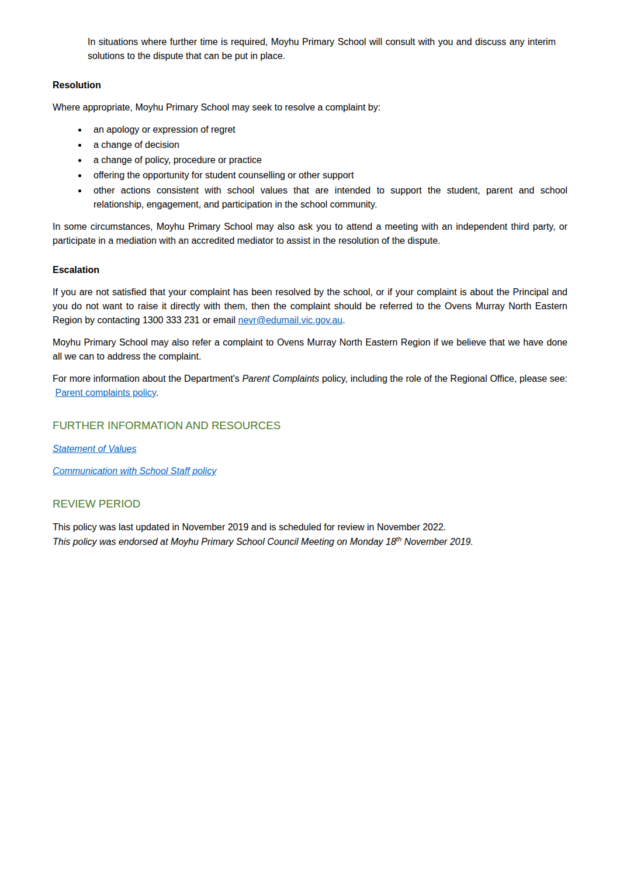In situations where further time is required, Moyhu Primary School will consult with you and discuss any interim solutions to the dispute that can be put in place.
Resolution
Where appropriate, Moyhu Primary School may seek to resolve a complaint by:
an apology or expression of regret
a change of decision
a change of policy, procedure or practice
offering the opportunity for student counselling or other support
other actions consistent with school values that are intended to support the student, parent and school relationship, engagement, and participation in the school community.
In some circumstances, Moyhu Primary School may also ask you to attend a meeting with an independent third party, or participate in a mediation with an accredited mediator to assist in the resolution of the dispute.
Escalation
If you are not satisfied that your complaint has been resolved by the school, or if your complaint is about the Principal and you do not want to raise it directly with them, then the complaint should be referred to the Ovens Murray North Eastern Region by contacting 1300 333 231 or email nevr@edumail.vic.gov.au.
Moyhu Primary School may also refer a complaint to Ovens Murray North Eastern Region if we believe that we have done all we can to address the complaint.
For more information about the Department's Parent Complaints policy, including the role of the Regional Office, please see: Parent complaints policy.
FURTHER INFORMATION AND RESOURCES
Statement of Values Communication with School Staff policy
REVIEW PERIOD
This policy was last updated in November 2019 and is scheduled for review in November 2022.
This policy was endorsed at Moyhu Primary School Council Meeting on Monday 18th November 2019.